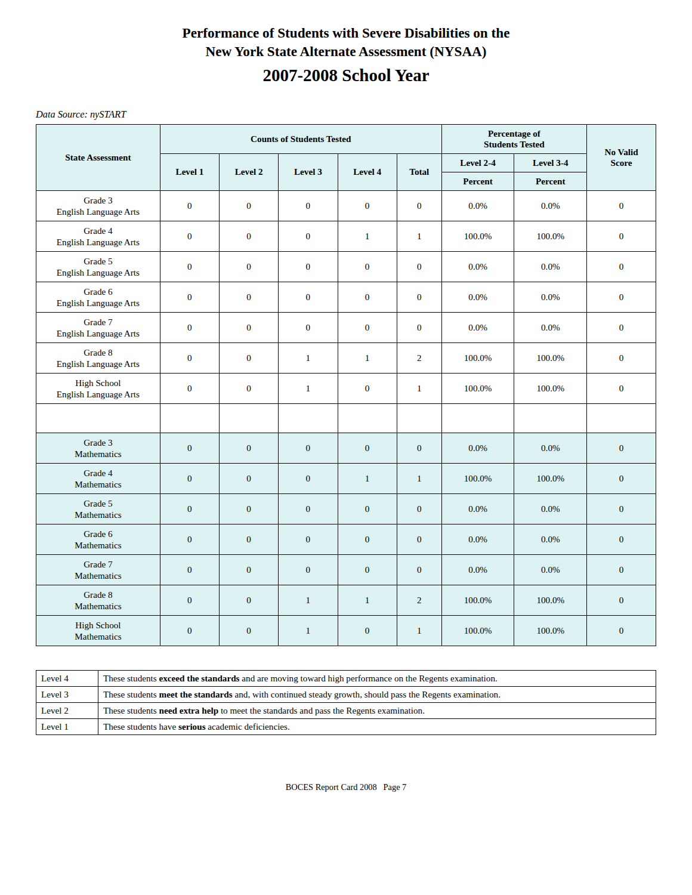Performance of Students with Severe Disabilities on the
New York State Alternate Assessment (NYSAA) 2007-2008 School Year
Data Source: nySTART
| State Assessment | Counts of Students Tested | Percentage of Students Tested | No Valid Score |
| --- | --- | --- | --- |
| Level 1 | Level 2 | Level 3 | Level 4 | Total | Level 2-4 | Level 3-4 |
| Percent | Percent |
| Grade 3 English Language Arts | 0 | 0 | 0 | 0 | 0 | 0.0% | 0.0% | 0 |
| Grade 4 English Language Arts | 0 | 0 | 0 | 1 | 1 | 100.0% | 100.0% | 0 |
| Grade 5 English Language Arts | 0 | 0 | 0 | 0 | 0 | 0.0% | 0.0% | 0 |
| Grade 6 English Language Arts | 0 | 0 | 0 | 0 | 0 | 0.0% | 0.0% | 0 |
| Grade 7 English Language Arts | 0 | 0 | 0 | 0 | 0 | 0.0% | 0.0% | 0 |
| Grade 8 English Language Arts | 0 | 0 | 1 | 1 | 2 | 100.0% | 100.0% | 0 |
| High School English Language Arts | 0 | 0 | 1 | 0 | 1 | 100.0% | 100.0% | 0 |
| Grade 3 Mathematics | 0 | 0 | 0 | 0 | 0 | 0.0% | 0.0% | 0 |
| Grade 4 Mathematics | 0 | 0 | 0 | 1 | 1 | 100.0% | 100.0% | 0 |
| Grade 5 Mathematics | 0 | 0 | 0 | 0 | 0 | 0.0% | 0.0% | 0 |
| Grade 6 Mathematics | 0 | 0 | 0 | 0 | 0 | 0.0% | 0.0% | 0 |
| Grade 7 Mathematics | 0 | 0 | 0 | 0 | 0 | 0.0% | 0.0% | 0 |
| Grade 8 Mathematics | 0 | 0 | 1 | 1 | 2 | 100.0% | 100.0% | 0 |
| High School Mathematics | 0 | 0 | 1 | 0 | 1 | 100.0% | 100.0% | 0 |
| Level 4 | These students exceed the standards and are moving toward high performance on the Regents examination. |
| Level 3 | These students meet the standards and, with continued steady growth, should pass the Regents examination. |
| Level 2 | These students need extra help to meet the standards and pass the Regents examination. |
| Level 1 | These students have serious academic deficiencies. |
BOCES Report Card 2008 Page 7